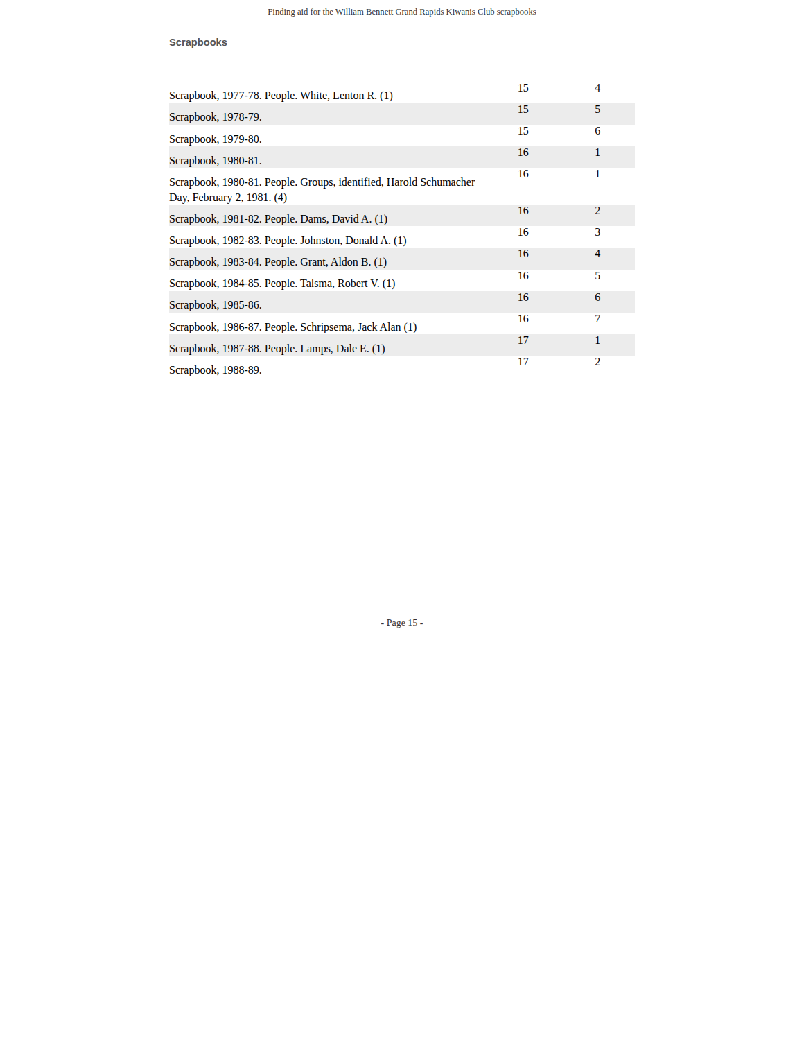Finding aid for the William Bennett Grand Rapids Kiwanis Club scrapbooks
Scrapbooks
| Scrapbook, 1977-78. People. White, Lenton R. (1) | 15 | 4 |
| Scrapbook, 1978-79. | 15 | 5 |
| Scrapbook, 1979-80. | 15 | 6 |
| Scrapbook, 1980-81. | 16 | 1 |
| Scrapbook, 1980-81. People. Groups, identified, Harold Schumacher Day, February 2, 1981. (4) | 16 | 1 |
| Scrapbook, 1981-82. People. Dams, David A. (1) | 16 | 2 |
| Scrapbook, 1982-83. People. Johnston, Donald A. (1) | 16 | 3 |
| Scrapbook, 1983-84. People. Grant, Aldon B. (1) | 16 | 4 |
| Scrapbook, 1984-85. People. Talsma, Robert V. (1) | 16 | 5 |
| Scrapbook, 1985-86. | 16 | 6 |
| Scrapbook, 1986-87. People. Schripsema, Jack Alan (1) | 16 | 7 |
| Scrapbook, 1987-88. People. Lamps, Dale E. (1) | 17 | 1 |
| Scrapbook, 1988-89. | 17 | 2 |
- Page 15 -